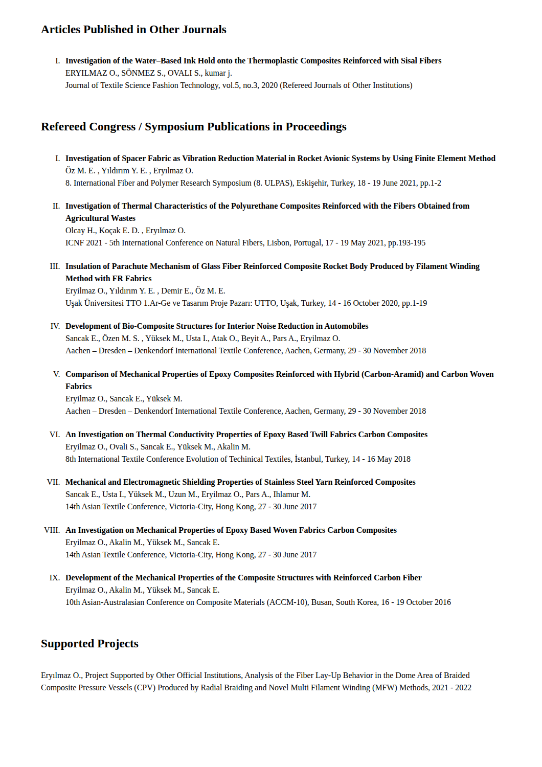Articles Published in Other Journals
Investigation of the Water–Based Ink Hold onto the Thermoplastic Composites Reinforced with Sisal Fibers ERYILMAZ O., SÖNMEZ S., OVALI S., kumar j. Journal of Textile Science Fashion Technology, vol.5, no.3, 2020 (Refereed Journals of Other Institutions)
Refereed Congress / Symposium Publications in Proceedings
Investigation of Spacer Fabric as Vibration Reduction Material in Rocket Avionic Systems by Using Finite Element Method Öz M. E. , Yıldırım Y. E. , Eryılmaz O. 8. International Fiber and Polymer Research Symposium (8. ULPAS), Eskişehir, Turkey, 18 - 19 June 2021, pp.1-2
Investigation of Thermal Characteristics of the Polyurethane Composites Reinforced with the Fibers Obtained from Agricultural Wastes Olcay H., Koçak E. D. , Eryılmaz O. ICNF 2021 - 5th International Conference on Natural Fibers, Lisbon, Portugal, 17 - 19 May 2021, pp.193-195
Insulation of Parachute Mechanism of Glass Fiber Reinforced Composite Rocket Body Produced by Filament Winding Method with FR Fabrics Eryilmaz O., Yıldırım Y. E. , Demir E., Öz M. E. Uşak Üniversitesi TTO 1.Ar-Ge ve Tasarım Proje Pazarı: UTTO, Uşak, Turkey, 14 - 16 October 2020, pp.1-19
Development of Bio-Composite Structures for Interior Noise Reduction in Automobiles Sancak E., Özen M. S. , Yüksek M., Usta I., Atak O., Beyit A., Pars A., Eryilmaz O. Aachen – Dresden – Denkendorf International Textile Conference, Aachen, Germany, 29 - 30 November 2018
Comparison of Mechanical Properties of Epoxy Composites Reinforced with Hybrid (Carbon-Aramid) and Carbon Woven Fabrics Eryilmaz O., Sancak E., Yüksek M. Aachen – Dresden – Denkendorf International Textile Conference, Aachen, Germany, 29 - 30 November 2018
An Investigation on Thermal Conductivity Properties of Epoxy Based Twill Fabrics Carbon Composites Eryilmaz O., Ovali S., Sancak E., Yüksek M., Akalin M. 8th International Textile Conference Evolution of Techinical Textiles, İstanbul, Turkey, 14 - 16 May 2018
Mechanical and Electromagnetic Shielding Properties of Stainless Steel Yarn Reinforced Composites Sancak E., Usta I., Yüksek M., Uzun M., Eryilmaz O., Pars A., Ihlamur M. 14th Asian Textile Conference, Victoria-City, Hong Kong, 27 - 30 June 2017
An Investigation on Mechanical Properties of Epoxy Based Woven Fabrics Carbon Composites Eryilmaz O., Akalin M., Yüksek M., Sancak E. 14th Asian Textile Conference, Victoria-City, Hong Kong, 27 - 30 June 2017
Development of the Mechanical Properties of the Composite Structures with Reinforced Carbon Fiber Eryilmaz O., Akalin M., Yüksek M., Sancak E. 10th Asian-Australasian Conference on Composite Materials (ACCM-10), Busan, South Korea, 16 - 19 October 2016
Supported Projects
Eryılmaz O., Project Supported by Other Official Institutions, Analysis of the Fiber Lay-Up Behavior in the Dome Area of Braided Composite Pressure Vessels (CPV) Produced by Radial Braiding and Novel Multi Filament Winding (MFW) Methods, 2021 - 2022